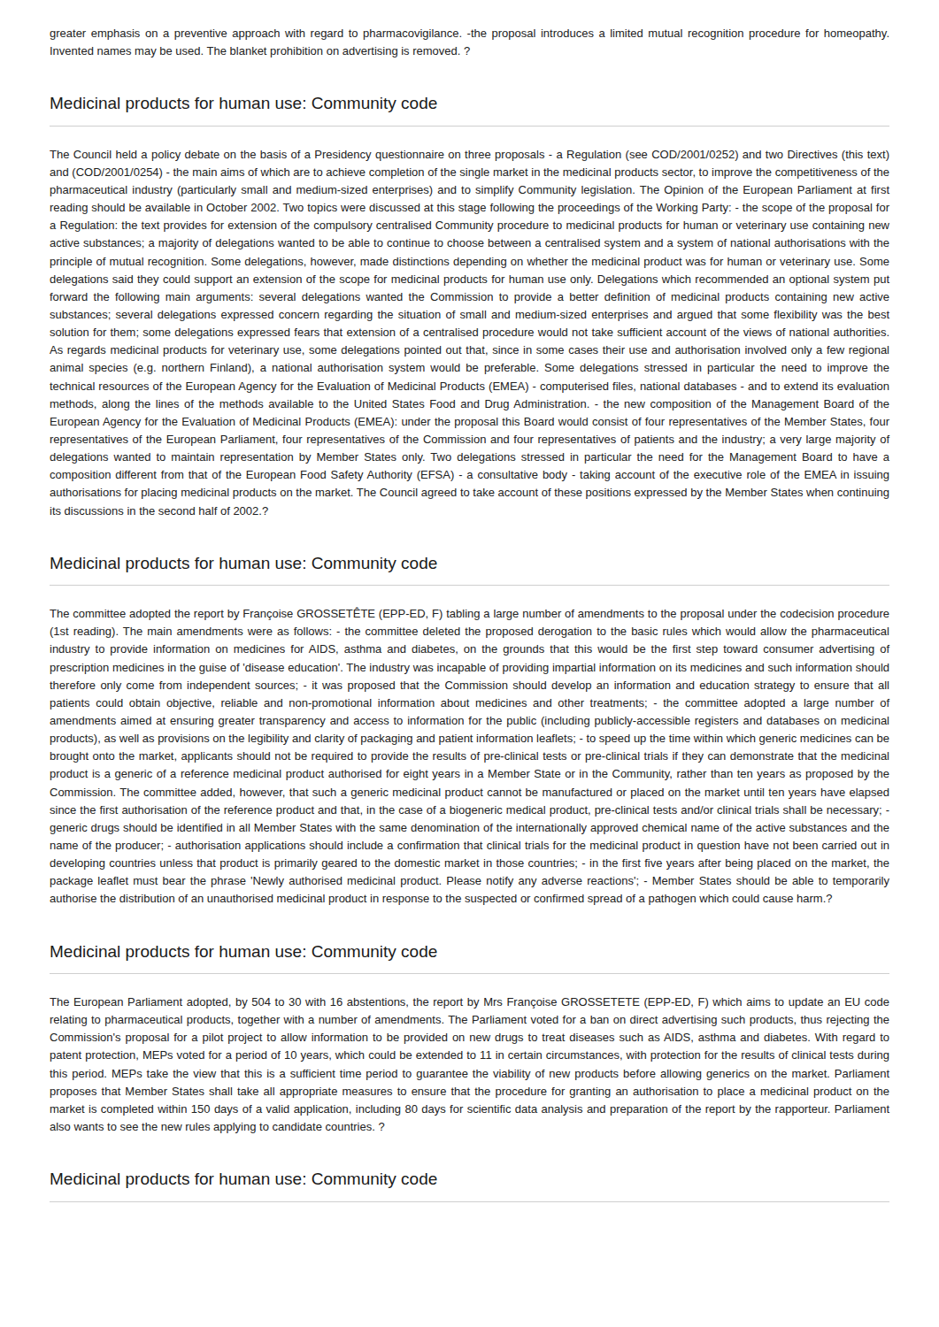greater emphasis on a preventive approach with regard to pharmacovigilance. -the proposal introduces a limited mutual recognition procedure for homeopathy. Invented names may be used. The blanket prohibition on advertising is removed. ?
Medicinal products for human use: Community code
The Council held a policy debate on the basis of a Presidency questionnaire on three proposals - a Regulation (see COD/2001/0252) and two Directives (this text) and (COD/2001/0254) - the main aims of which are to achieve completion of the single market in the medicinal products sector, to improve the competitiveness of the pharmaceutical industry (particularly small and medium-sized enterprises) and to simplify Community legislation. The Opinion of the European Parliament at first reading should be available in October 2002. Two topics were discussed at this stage following the proceedings of the Working Party: - the scope of the proposal for a Regulation: the text provides for extension of the compulsory centralised Community procedure to medicinal products for human or veterinary use containing new active substances; a majority of delegations wanted to be able to continue to choose between a centralised system and a system of national authorisations with the principle of mutual recognition. Some delegations, however, made distinctions depending on whether the medicinal product was for human or veterinary use. Some delegations said they could support an extension of the scope for medicinal products for human use only. Delegations which recommended an optional system put forward the following main arguments: several delegations wanted the Commission to provide a better definition of medicinal products containing new active substances; several delegations expressed concern regarding the situation of small and medium-sized enterprises and argued that some flexibility was the best solution for them; some delegations expressed fears that extension of a centralised procedure would not take sufficient account of the views of national authorities. As regards medicinal products for veterinary use, some delegations pointed out that, since in some cases their use and authorisation involved only a few regional animal species (e.g. northern Finland), a national authorisation system would be preferable. Some delegations stressed in particular the need to improve the technical resources of the European Agency for the Evaluation of Medicinal Products (EMEA) - computerised files, national databases - and to extend its evaluation methods, along the lines of the methods available to the United States Food and Drug Administration. - the new composition of the Management Board of the European Agency for the Evaluation of Medicinal Products (EMEA): under the proposal this Board would consist of four representatives of the Member States, four representatives of the European Parliament, four representatives of the Commission and four representatives of patients and the industry; a very large majority of delegations wanted to maintain representation by Member States only. Two delegations stressed in particular the need for the Management Board to have a composition different from that of the European Food Safety Authority (EFSA) - a consultative body - taking account of the executive role of the EMEA in issuing authorisations for placing medicinal products on the market. The Council agreed to take account of these positions expressed by the Member States when continuing its discussions in the second half of 2002.?
Medicinal products for human use: Community code
The committee adopted the report by Françoise GROSSETÊTE (EPP-ED, F) tabling a large number of amendments to the proposal under the codecision procedure (1st reading). The main amendments were as follows: - the committee deleted the proposed derogation to the basic rules which would allow the pharmaceutical industry to provide information on medicines for AIDS, asthma and diabetes, on the grounds that this would be the first step toward consumer advertising of prescription medicines in the guise of 'disease education'. The industry was incapable of providing impartial information on its medicines and such information should therefore only come from independent sources; - it was proposed that the Commission should develop an information and education strategy to ensure that all patients could obtain objective, reliable and non-promotional information about medicines and other treatments; - the committee adopted a large number of amendments aimed at ensuring greater transparency and access to information for the public (including publicly-accessible registers and databases on medicinal products), as well as provisions on the legibility and clarity of packaging and patient information leaflets; - to speed up the time within which generic medicines can be brought onto the market, applicants should not be required to provide the results of pre-clinical tests or pre-clinical trials if they can demonstrate that the medicinal product is a generic of a reference medicinal product authorised for eight years in a Member State or in the Community, rather than ten years as proposed by the Commission. The committee added, however, that such a generic medicinal product cannot be manufactured or placed on the market until ten years have elapsed since the first authorisation of the reference product and that, in the case of a biogeneric medical product, pre-clinical tests and/or clinical trials shall be necessary; - generic drugs should be identified in all Member States with the same denomination of the internationally approved chemical name of the active substances and the name of the producer; - authorisation applications should include a confirmation that clinical trials for the medicinal product in question have not been carried out in developing countries unless that product is primarily geared to the domestic market in those countries; - in the first five years after being placed on the market, the package leaflet must bear the phrase 'Newly authorised medicinal product. Please notify any adverse reactions'; - Member States should be able to temporarily authorise the distribution of an unauthorised medicinal product in response to the suspected or confirmed spread of a pathogen which could cause harm.?
Medicinal products for human use: Community code
The European Parliament adopted, by 504 to 30 with 16 abstentions, the report by Mrs Françoise GROSSETETE (EPP-ED, F) which aims to update an EU code relating to pharmaceutical products, together with a number of amendments. The Parliament voted for a ban on direct advertising such products, thus rejecting the Commission's proposal for a pilot project to allow information to be provided on new drugs to treat diseases such as AIDS, asthma and diabetes. With regard to patent protection, MEPs voted for a period of 10 years, which could be extended to 11 in certain circumstances, with protection for the results of clinical tests during this period. MEPs take the view that this is a sufficient time period to guarantee the viability of new products before allowing generics on the market. Parliament proposes that Member States shall take all appropriate measures to ensure that the procedure for granting an authorisation to place a medicinal product on the market is completed within 150 days of a valid application, including 80 days for scientific data analysis and preparation of the report by the rapporteur. Parliament also wants to see the new rules applying to candidate countries. ?
Medicinal products for human use: Community code